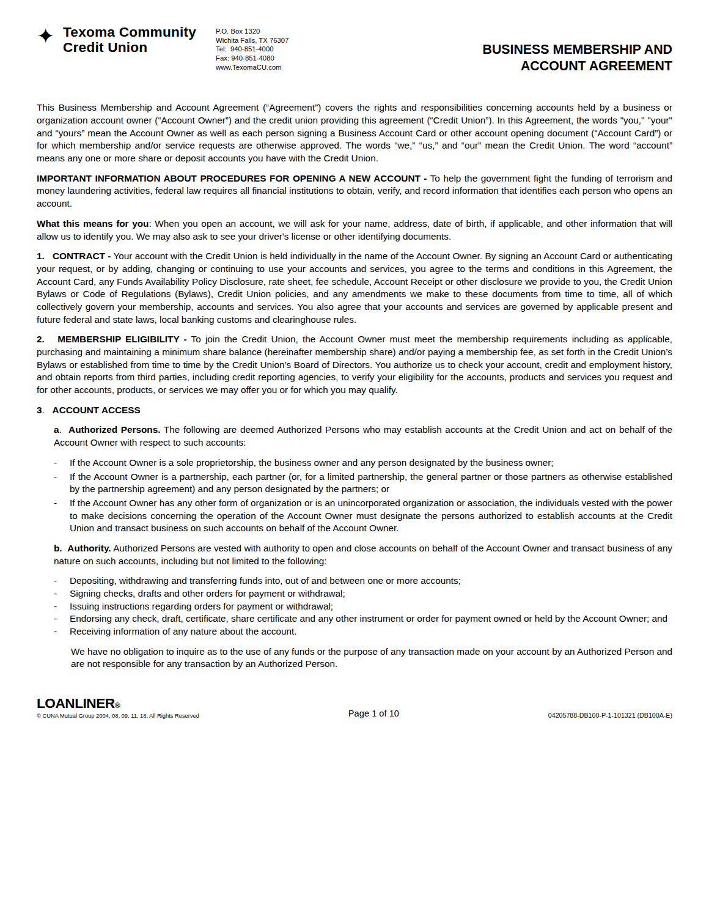✦
Texoma CommunityCredit Union
P.O. Box 1320
Wichita Falls, TX 76307
Tel: 940-851-4000
Fax: 940-851-4080
www.TexomaCU.com
BUSINESS MEMBERSHIP AND
ACCOUNT AGREEMENT
This Business Membership and Account Agreement (“Agreement”) covers the rights and responsibilities concerning accounts held by a business or organization account owner (“Account Owner”) and the credit union providing this agreement (“Credit Union”). In this Agreement, the words "you," "your" and “yours” mean the Account Owner as well as each person signing a Business Account Card or other account opening document (“Account Card”) or for which membership and/or service requests are otherwise approved. The words “we,” “us,” and “our” mean the Credit Union. The word “account” means any one or more share or deposit accounts you have with the Credit Union.
IMPORTANT INFORMATION ABOUT PROCEDURES FOR OPENING A NEW ACCOUNT - To help the government fight the funding of terrorism and money laundering activities, federal law requires all financial institutions to obtain, verify, and record information that identifies each person who opens an account.
What this means for you: When you open an account, we will ask for your name, address, date of birth, if applicable, and other information that will allow us to identify you. We may also ask to see your driver's license or other identifying documents.
1. CONTRACT - Your account with the Credit Union is held individually in the name of the Account Owner. By signing an Account Card or authenticating your request, or by adding, changing or continuing to use your accounts and services, you agree to the terms and conditions in this Agreement, the Account Card, any Funds Availability Policy Disclosure, rate sheet, fee schedule, Account Receipt or other disclosure we provide to you, the Credit Union Bylaws or Code of Regulations (Bylaws), Credit Union policies, and any amendments we make to these documents from time to time, all of which collectively govern your membership, accounts and services. You also agree that your accounts and services are governed by applicable present and future federal and state laws, local banking customs and clearinghouse rules.
2. MEMBERSHIP ELIGIBILITY - To join the Credit Union, the Account Owner must meet the membership requirements including as applicable, purchasing and maintaining a minimum share balance (hereinafter membership share) and/or paying a membership fee, as set forth in the Credit Union’s Bylaws or established from time to time by the Credit Union’s Board of Directors. You authorize us to check your account, credit and employment history, and obtain reports from third parties, including credit reporting agencies, to verify your eligibility for the accounts, products and services you request and for other accounts, products, or services we may offer you or for which you may qualify.
3. ACCOUNT ACCESS
a. Authorized Persons. The following are deemed Authorized Persons who may establish accounts at the Credit Union and act on behalf of the Account Owner with respect to such accounts:
If the Account Owner is a sole proprietorship, the business owner and any person designated by the business owner;
If the Account Owner is a partnership, each partner (or, for a limited partnership, the general partner or those partners as otherwise established by the partnership agreement) and any person designated by the partners; or
If the Account Owner has any other form of organization or is an unincorporated organization or association, the individuals vested with the power to make decisions concerning the operation of the Account Owner must designate the persons authorized to establish accounts at the Credit Union and transact business on such accounts on behalf of the Account Owner.
b. Authority. Authorized Persons are vested with authority to open and close accounts on behalf of the Account Owner and transact business of any nature on such accounts, including but not limited to the following:
Depositing, withdrawing and transferring funds into, out of and between one or more accounts;
Signing checks, drafts and other orders for payment or withdrawal;
Issuing instructions regarding orders for payment or withdrawal;
Endorsing any check, draft, certificate, share certificate and any other instrument or order for payment owned or held by the Account Owner; and
Receiving information of any nature about the account.
We have no obligation to inquire as to the use of any funds or the purpose of any transaction made on your account by an Authorized Person and are not responsible for any transaction by an Authorized Person.
LOANLINER®
© CUNA Mutual Group 2004, 08, 09, 11, 18, All Rights Reserved
Page 1 of 10
04205788-DB100-P-1-101321 (DB100A-E)